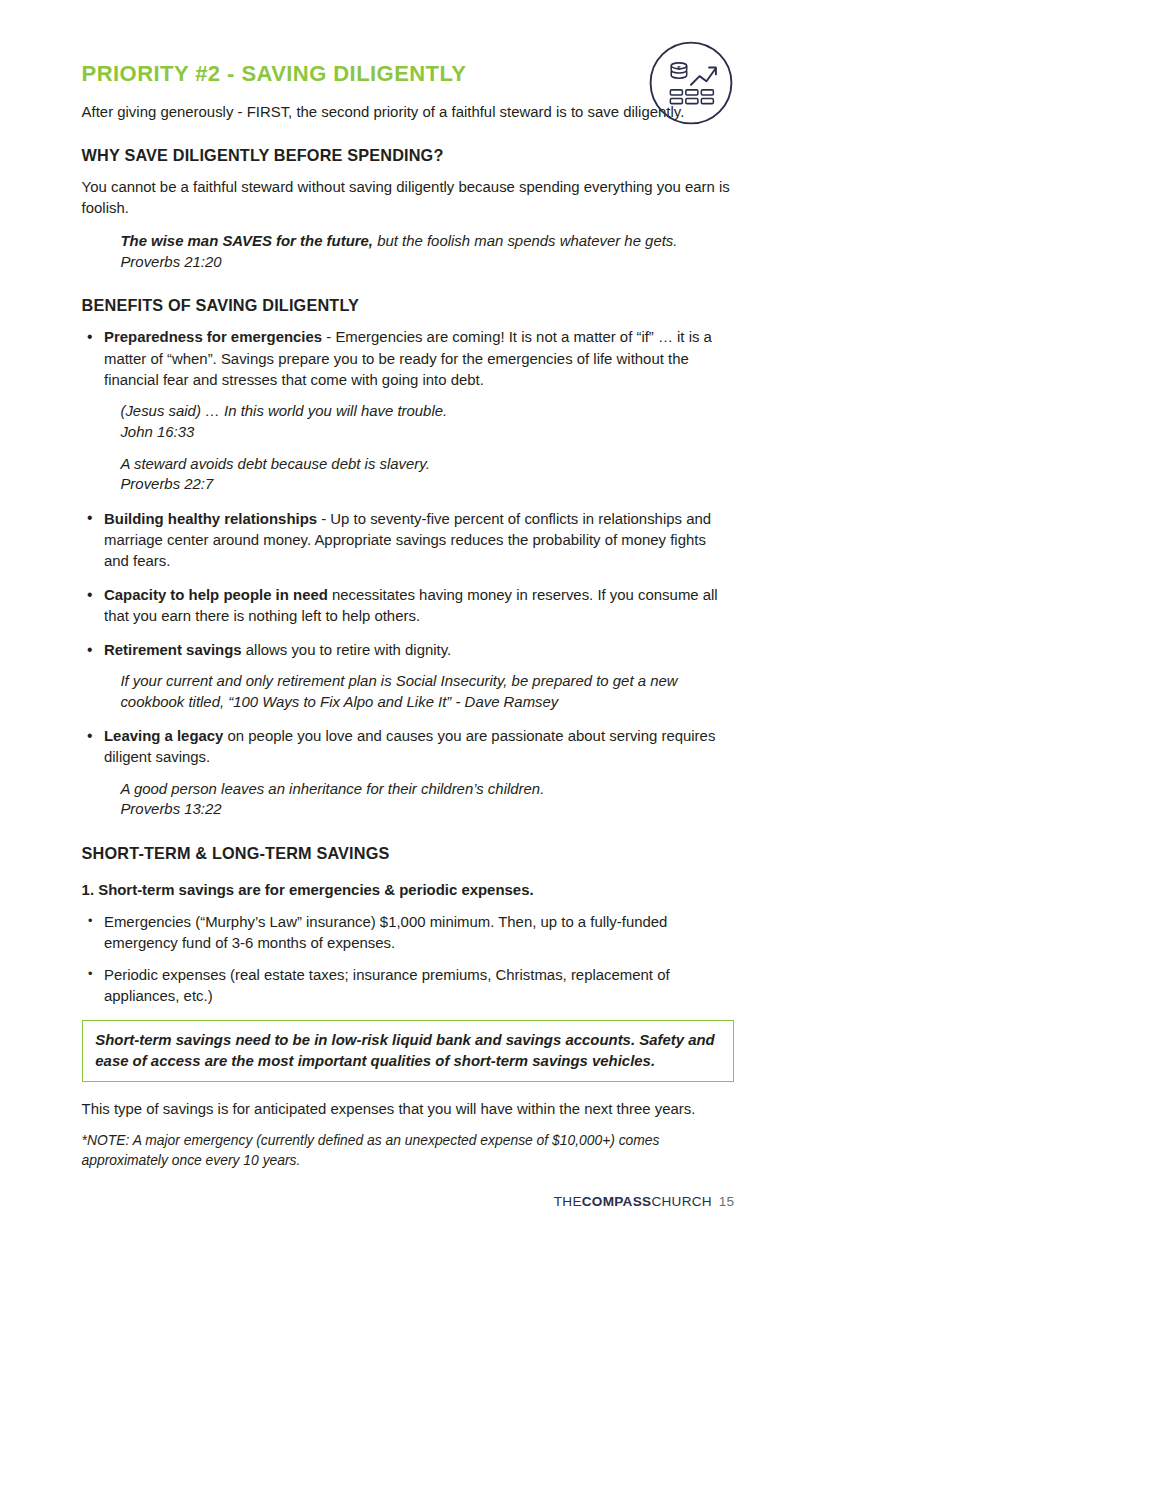$
Priority #2 - Saving Diligently
After giving generously - FIRST, the second priority of a faithful steward is to save diligently.
Why Save Diligently Before Spending?
You cannot be a faithful steward without saving diligently because spending everything you earn is foolish.
The wise man SAVES for the future, but the foolish man spends whatever he gets.Proverbs 21:20
Benefits of Saving Diligently
Preparedness for emergencies - Emergencies are coming! It is not a matter of “if” … it is a matter of “when”. Savings prepare you to be ready for the emergencies of life without the financial fear and stresses that come with going into debt.
(Jesus said) … In this world you will have trouble.John 16:33
A steward avoids debt because debt is slavery.Proverbs 22:7
Building healthy relationships - Up to seventy-five percent of conflicts in relationships and marriage center around money. Appropriate savings reduces the probability of money fights and fears.
Capacity to help people in need necessitates having money in reserves. If you consume all that you earn there is nothing left to help others.
Retirement savings allows you to retire with dignity.
If your current and only retirement plan is Social Insecurity, be prepared to get a new cookbook titled, “100 Ways to Fix Alpo and Like It” - Dave Ramsey
Leaving a legacy on people you love and causes you are passionate about serving requires diligent savings.
A good person leaves an inheritance for their children’s children.Proverbs 13:22
Short-Term & Long-Term Savings
1. Short-term savings are for emergencies & periodic expenses.
Emergencies (“Murphy’s Law” insurance) $1,000 minimum. Then, up to a fully-funded emergency fund of 3-6 months of expenses.
Periodic expenses (real estate taxes; insurance premiums, Christmas, replacement of appliances, etc.)
Short-term savings need to be in low-risk liquid bank and savings accounts. Safety and ease of access are the most important qualities of short-term savings vehicles.
This type of savings is for anticipated expenses that you will have within the next three years.
*NOTE: A major emergency (currently defined as an unexpected expense of $10,000+) comes approximately once every 10 years.
THECOMPASSCHURCH 15